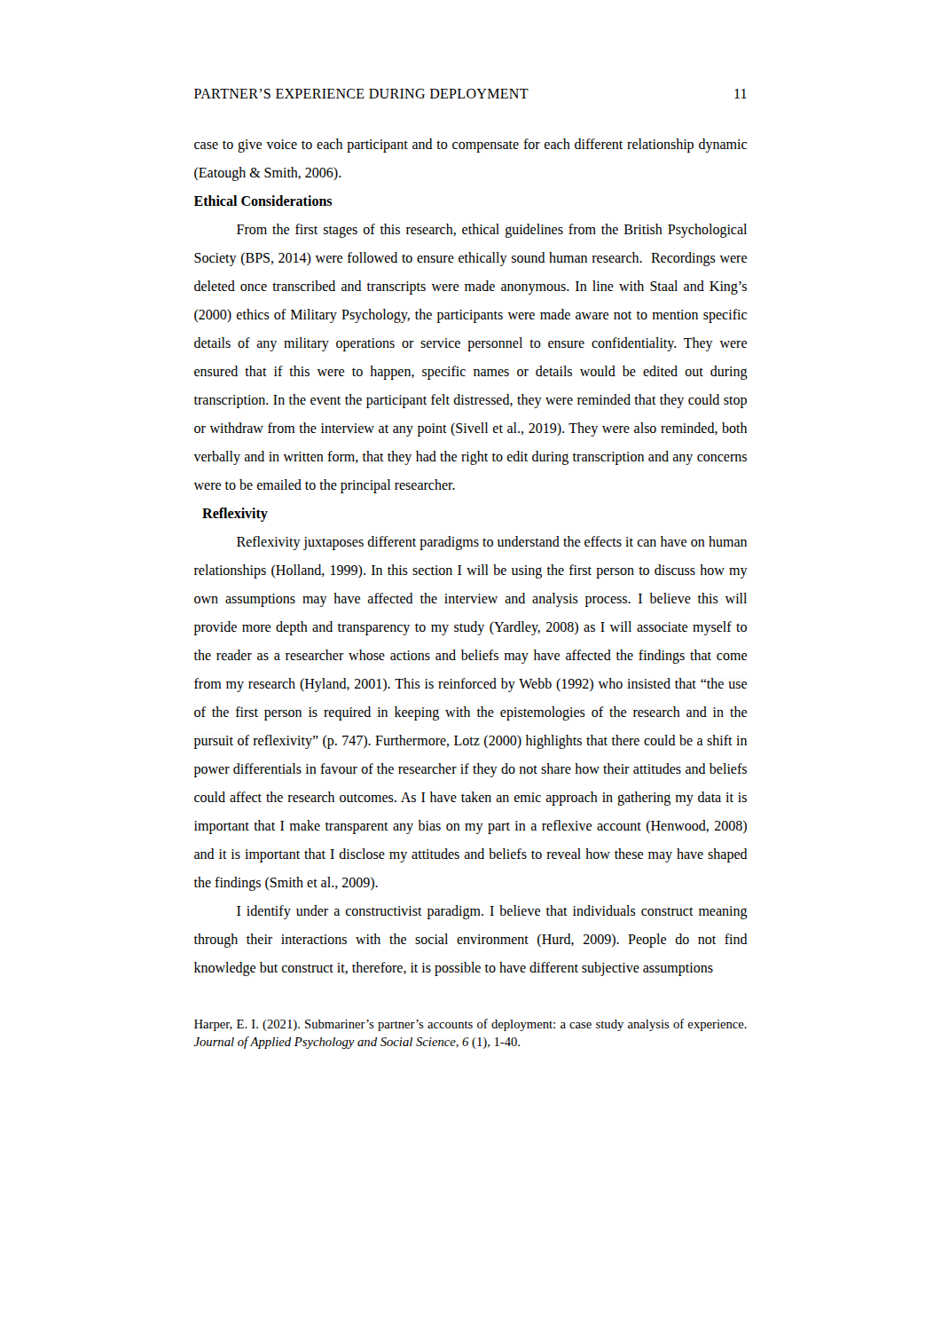Partner’s Experience During Deployment 11
case to give voice to each participant and to compensate for each different relationship dynamic (Eatough & Smith, 2006).
Ethical Considerations
From the first stages of this research, ethical guidelines from the British Psychological Society (BPS, 2014) were followed to ensure ethically sound human research. Recordings were deleted once transcribed and transcripts were made anonymous. In line with Staal and King’s (2000) ethics of Military Psychology, the participants were made aware not to mention specific details of any military operations or service personnel to ensure confidentiality. They were ensured that if this were to happen, specific names or details would be edited out during transcription. In the event the participant felt distressed, they were reminded that they could stop or withdraw from the interview at any point (Sivell et al., 2019). They were also reminded, both verbally and in written form, that they had the right to edit during transcription and any concerns were to be emailed to the principal researcher.
Reflexivity
Reflexivity juxtaposes different paradigms to understand the effects it can have on human relationships (Holland, 1999). In this section I will be using the first person to discuss how my own assumptions may have affected the interview and analysis process. I believe this will provide more depth and transparency to my study (Yardley, 2008) as I will associate myself to the reader as a researcher whose actions and beliefs may have affected the findings that come from my research (Hyland, 2001). This is reinforced by Webb (1992) who insisted that “the use of the first person is required in keeping with the epistemologies of the research and in the pursuit of reflexivity” (p. 747). Furthermore, Lotz (2000) highlights that there could be a shift in power differentials in favour of the researcher if they do not share how their attitudes and beliefs could affect the research outcomes. As I have taken an emic approach in gathering my data it is important that I make transparent any bias on my part in a reflexive account (Henwood, 2008) and it is important that I disclose my attitudes and beliefs to reveal how these may have shaped the findings (Smith et al., 2009).
I identify under a constructivist paradigm. I believe that individuals construct meaning through their interactions with the social environment (Hurd, 2009). People do not find knowledge but construct it, therefore, it is possible to have different subjective assumptions
Harper, E. I. (2021). Submariner’s partner’s accounts of deployment: a case study analysis of experience. Journal of Applied Psychology and Social Science, 6 (1), 1-40.